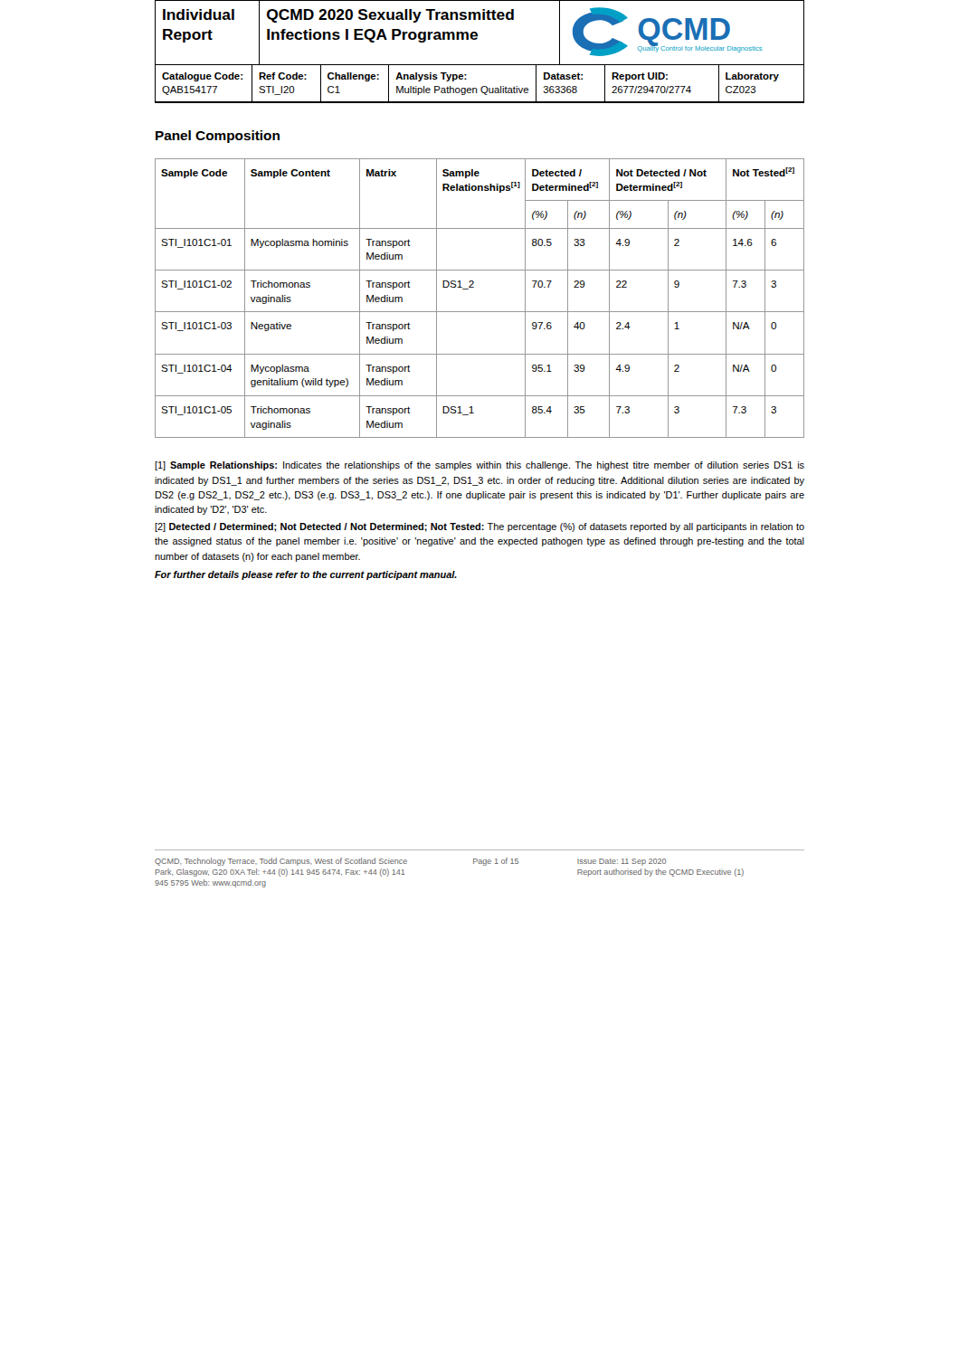| Individual Report | QCMD 2020 Sexually Transmitted Infections I EQA Programme | |
| / Catalogue Code: QAB154177 / Ref Code: STI_I20 / Challenge: C1 / Analysis Type: Multiple Pathogen Qualitative / Dataset: 363368 / Report UID: 2677/29470/2774 / Laboratory CZ023 / |
Panel Composition
| Sample Code | Sample Content | Matrix | Sample Relationships [1] | Detected / Determined [2] | Not Detected / Not Determined [2] | Not Tested [2] |
| --- | --- | --- | --- | --- | --- | --- |
| (%) | (n) | (%) | (n) | (%) | (n) |
| STI_I101C1-01 | Mycoplasma hominis | Transport Medium | | 80.5 | 33 | 4.9 | 2 | 14.6 | 6 |
| STI_I101C1-02 | Trichomonas vaginalis | Transport Medium | DS1_2 | 70.7 | 29 | 22 | 9 | 7.3 | 3 |
| STI_I101C1-03 | Negative | Transport Medium | | 97.6 | 40 | 2.4 | 1 | N/A | 0 |
| STI_I101C1-04 | Mycoplasma genitalium (wild type) | Transport Medium | | 95.1 | 39 | 4.9 | 2 | N/A | 0 |
| STI_I101C1-05 | Trichomonas vaginalis | Transport Medium | DS1_1 | 85.4 | 35 | 7.3 | 3 | 7.3 | 3 |
[1] Sample Relationships: Indicates the relationships of the samples within this challenge. The highest titre member of dilution series DS1 is indicated by DS1_1 and further members of the series as DS1_2, DS1_3 etc. in order of reducing titre. Additional dilution series are indicated by DS2 (e.g DS2_1, DS2_2 etc.), DS3 (e.g. DS3_1, DS3_2 etc.). If one duplicate pair is present this is indicated by 'D1'. Further duplicate pairs are indicated by 'D2', 'D3' etc.
[2] Detected / Determined; Not Detected / Not Determined; Not Tested: The percentage (%) of datasets reported by all participants in relation to the assigned status of the panel member i.e. 'positive' or 'negative' and the expected pathogen type as defined through pre-testing and the total number of datasets (n) for each panel member.
For further details please refer to the current participant manual.
| QCMD, Technology Terrace, Todd Campus, West of Scotland Science Park, Glasgow, G20 0XA Tel: +44 (0) 141 945 6474, Fax: +44 (0) 141 945 5795 Web: www.qcmd.org | Page 1 of 15 | Issue Date: 11 Sep 2020 Report authorised by the QCMD Executive (1) |